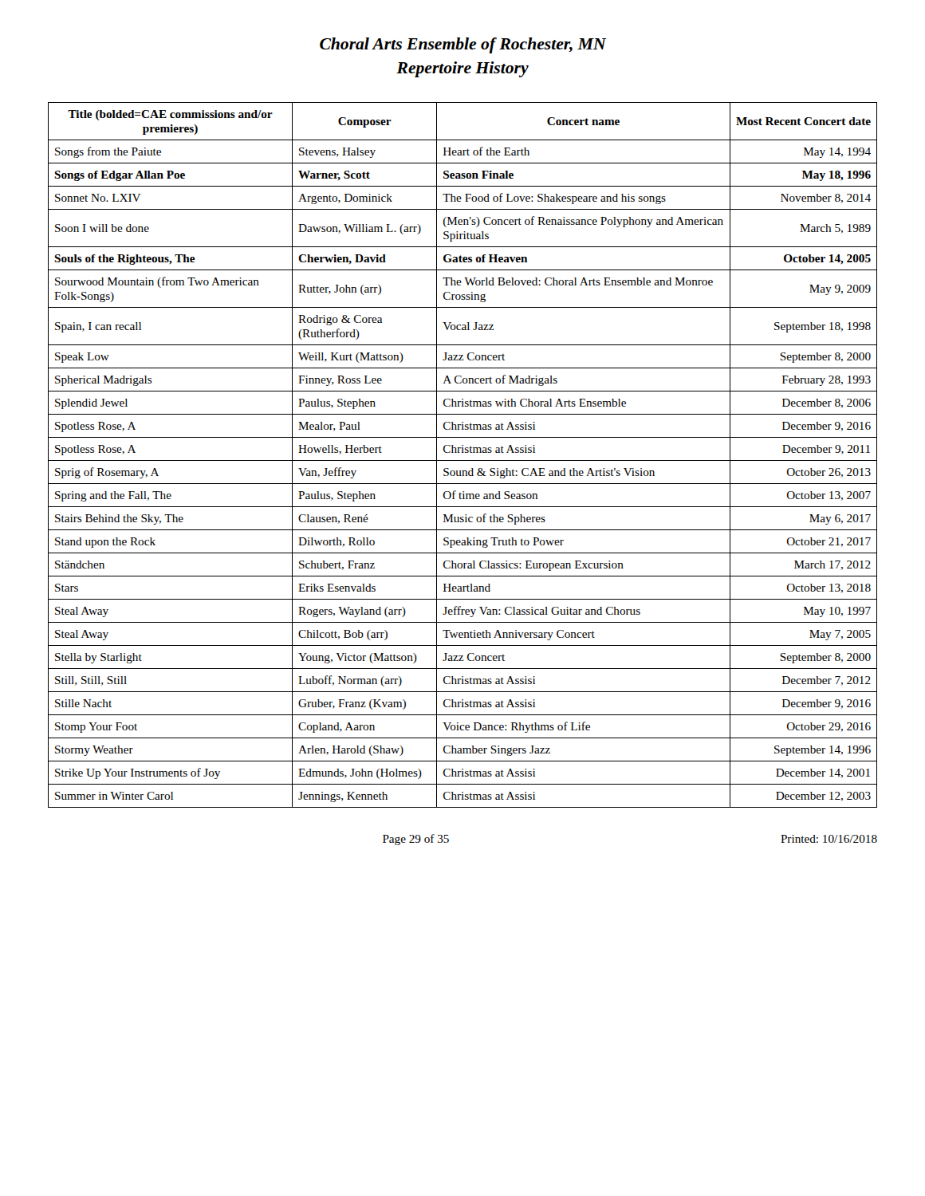Choral Arts Ensemble of Rochester, MN
Repertoire History
| Title (bolded=CAE commissions and/or premieres) | Composer | Concert name | Most Recent Concert date |
| --- | --- | --- | --- |
| Songs from the Paiute | Stevens, Halsey | Heart of the Earth | May 14, 1994 |
| Songs of Edgar Allan Poe | Warner, Scott | Season Finale | May 18, 1996 |
| Sonnet No. LXIV | Argento, Dominick | The Food of Love: Shakespeare and his songs | November 8, 2014 |
| Soon I will be done | Dawson, William L. (arr) | (Men's) Concert of Renaissance Polyphony and American Spirituals | March 5, 1989 |
| Souls of the Righteous, The | Cherwien, David | Gates of Heaven | October 14, 2005 |
| Sourwood Mountain (from Two American Folk-Songs) | Rutter, John (arr) | The World Beloved: Choral Arts Ensemble and Monroe Crossing | May 9, 2009 |
| Spain, I can recall | Rodrigo & Corea (Rutherford) | Vocal Jazz | September 18, 1998 |
| Speak Low | Weill, Kurt (Mattson) | Jazz Concert | September 8, 2000 |
| Spherical Madrigals | Finney, Ross Lee | A Concert of Madrigals | February 28, 1993 |
| Splendid Jewel | Paulus, Stephen | Christmas with Choral Arts Ensemble | December 8, 2006 |
| Spotless Rose, A | Mealor, Paul | Christmas at Assisi | December 9, 2016 |
| Spotless Rose, A | Howells, Herbert | Christmas at Assisi | December 9, 2011 |
| Sprig of Rosemary, A | Van, Jeffrey | Sound & Sight: CAE and the Artist's Vision | October 26, 2013 |
| Spring and the Fall, The | Paulus, Stephen | Of time and Season | October 13, 2007 |
| Stairs Behind the Sky, The | Clausen, René | Music of the Spheres | May 6, 2017 |
| Stand upon the Rock | Dilworth, Rollo | Speaking Truth to Power | October 21, 2017 |
| Ständchen | Schubert, Franz | Choral Classics: European Excursion | March 17, 2012 |
| Stars | Eriks Esenvalds | Heartland | October 13, 2018 |
| Steal Away | Rogers, Wayland (arr) | Jeffrey Van: Classical Guitar and Chorus | May 10, 1997 |
| Steal Away | Chilcott, Bob (arr) | Twentieth Anniversary Concert | May 7, 2005 |
| Stella by Starlight | Young, Victor (Mattson) | Jazz Concert | September 8, 2000 |
| Still, Still, Still | Luboff, Norman (arr) | Christmas at Assisi | December 7, 2012 |
| Stille Nacht | Gruber, Franz (Kvam) | Christmas at Assisi | December 9, 2016 |
| Stomp Your Foot | Copland, Aaron | Voice Dance: Rhythms of Life | October 29, 2016 |
| Stormy Weather | Arlen, Harold (Shaw) | Chamber Singers Jazz | September 14, 1996 |
| Strike Up Your Instruments of Joy | Edmunds, John (Holmes) | Christmas at Assisi | December 14, 2001 |
| Summer in Winter Carol | Jennings, Kenneth | Christmas at Assisi | December 12, 2003 |
Page 29 of 35
Printed: 10/16/2018